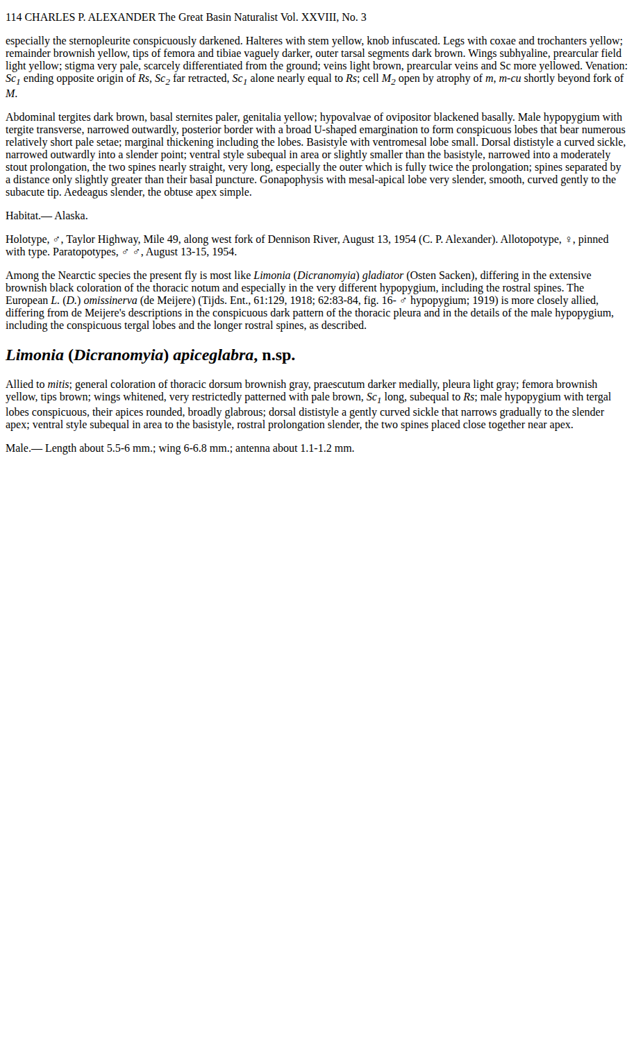114 CHARLES P. ALEXANDER The Great Basin Naturalist Vol. XXVIII, No. 3
especially the sternopleurite conspicuously darkened. Halteres with stem yellow, knob infuscated. Legs with coxae and trochanters yellow; remainder brownish yellow, tips of femora and tibiae vaguely darker, outer tarsal segments dark brown. Wings subhyaline, prearcular field light yellow; stigma very pale, scarcely differentiated from the ground; veins light brown, prearcular veins and Sc more yellowed. Venation: Sc1 ending opposite origin of Rs, Sc2 far retracted, Sc1 alone nearly equal to Rs; cell M2 open by atrophy of m, m-cu shortly beyond fork of M.
Abdominal tergites dark brown, basal sternites paler, genitalia yellow; hypovalvae of ovipositor blackened basally. Male hypopygium with tergite transverse, narrowed outwardly, posterior border with a broad U-shaped emargination to form conspicuous lobes that bear numerous relatively short pale setae; marginal thickening including the lobes. Basistyle with ventromesal lobe small. Dorsal dististyle a curved sickle, narrowed outwardly into a slender point; ventral style subequal in area or slightly smaller than the basistyle, narrowed into a moderately stout prolongation, the two spines nearly straight, very long, especially the outer which is fully twice the prolongation; spines separated by a distance only slightly greater than their basal puncture. Gonapophysis with mesal-apical lobe very slender, smooth, curved gently to the subacute tip. Aedeagus slender, the obtuse apex simple.
Habitat.— Alaska.
Holotype, ♂, Taylor Highway, Mile 49, along west fork of Dennison River, August 13, 1954 (C. P. Alexander). Allotopotype, ♀, pinned with type. Paratopotypes, ♂ ♂, August 13-15, 1954.
Among the Nearctic species the present fly is most like Limonia (Dicranomyia) gladiator (Osten Sacken), differing in the extensive brownish black coloration of the thoracic notum and especially in the very different hypopygium, including the rostral spines. The European L. (D.) omissinerva (de Meijere) (Tijds. Ent., 61:129, 1918; 62:83-84, fig. 16- ♂ hypopygium; 1919) is more closely allied, differing from de Meijere's descriptions in the conspicuous dark pattern of the thoracic pleura and in the details of the male hypopygium, including the conspicuous tergal lobes and the longer rostral spines, as described.
Limonia (Dicranomyia) apiceglabra, n.sp.
Allied to mitis; general coloration of thoracic dorsum brownish gray, praescutum darker medially, pleura light gray; femora brownish yellow, tips brown; wings whitened, very restrictedly patterned with pale brown, Sc1 long, subequal to Rs; male hypopygium with tergal lobes conspicuous, their apices rounded, broadly glabrous; dorsal dististyle a gently curved sickle that narrows gradually to the slender apex; ventral style subequal in area to the basistyle, rostral prolongation slender, the two spines placed close together near apex.
Male.— Length about 5.5-6 mm.; wing 6-6.8 mm.; antenna about 1.1-1.2 mm.